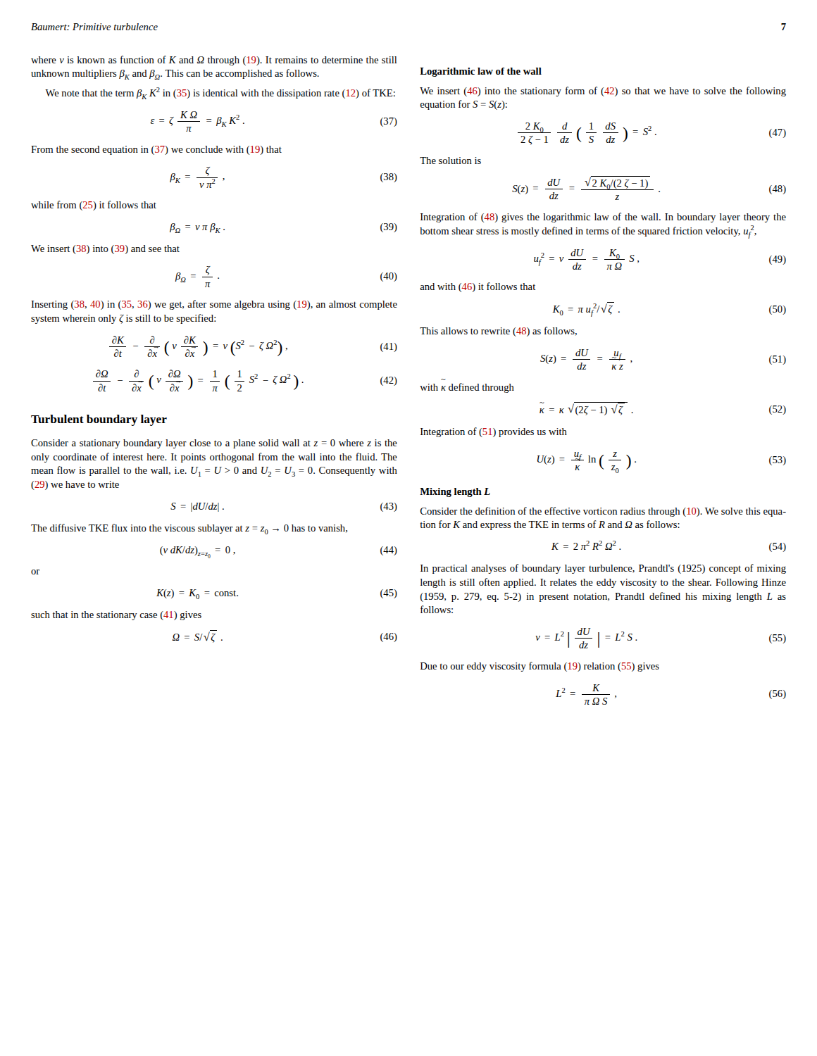Baumert: Primitive turbulence 7
where ν is known as function of K and Ω through (19). It remains to determine the still unknown multipliers βK and βΩ. This can be accomplished as follows.
We note that the term βK K2 in (35) is identical with the dissipation rate (12) of TKE:
ε = ζ K Ω π = βK K2 .
(37)
From the second equation in (37) we conclude with (19) that
βK = ζν π2 ,
(38)
while from (25) it follows that
βΩ = ν π βK .
(39)
We insert (38) into (39) and see that
βΩ = ζπ .
(40)
Inserting (38, 40) in (35, 36) we get, after some algebra using (19), an almost complete system wherein only ζ is still to be specified:
∂K∂t − ∂∂x ( ν ∂K∂x ) = ν (S2 − ζ Ω2) ,
(41)
∂Ω∂t − ∂∂x ( ν ∂Ω∂x ) = 1 π ( 12 S2 − ζ Ω2 ) .
(42)
Turbulent boundary layer
Consider a stationary boundary layer close to a plane solid wall at z = 0 where z is the only coordinate of interest here. It points orthogonal from the wall into the fluid. The mean flow is parallel to the wall, i.e. U1 = U > 0 and U2 = U3 = 0. Consequently with (29) we have to write
S = |dU/dz| .
(43)
The diffusive TKE flux into the viscous sublayer at z = z0 → 0 has to vanish,
(ν dK/dz)z=z0 = 0 ,
(44)
or
K(z) = K0 = const.
(45)
such that in the stationary case (41) gives
Ω = S/ζ .
(46)
Logarithmic law of the wall
We insert (46) into the stationary form of (42) so that we have to solve the following equation for S = S(z):
2 K02 ζ − 1 ddz ( 1 S dS dz ) = S2 .
(47)
The solution is
S(z) = dU dz = 2 K0/(2 ζ − 1) z .
(48)
Integration of (48) gives the logarithmic law of the wall. In boundary layer theory the bottom shear stress is mostly defined in terms of the squared friction velocity, uf2,
uf2 = ν dU dz = K0 π Ω S ,
(49)
and with (46) it follows that
K0 = π uf2/ζ .
(50)
This allows to rewrite (48) as follows,
S(z) = dU dz = uf κ z ,
(51)
with κ defined through
κ = κ (2ζ − 1) ζ .
(52)
Integration of (51) provides us with
U(z) = uf κ ln ( zz0 ) .
(53)
Mixing length L
Consider the definition of the effective vorticon radius through (10). We solve this equation for K and express the TKE in terms of R and Ω as follows:
K = 2 π2 R2 Ω2 .
(54)
In practical analyses of boundary layer turbulence, Prandtl's (1925) concept of mixing length is still often applied. It relates the eddy viscosity to the shear. Following Hinze (1959, p. 279, eq. 5-2) in present notation, Prandtl defined his mixing length L as follows:
ν = L2 | dU dz | = L2 S .
(55)
Due to our eddy viscosity formula (19) relation (55) gives
L2 = Kπ Ω S ,
(56)